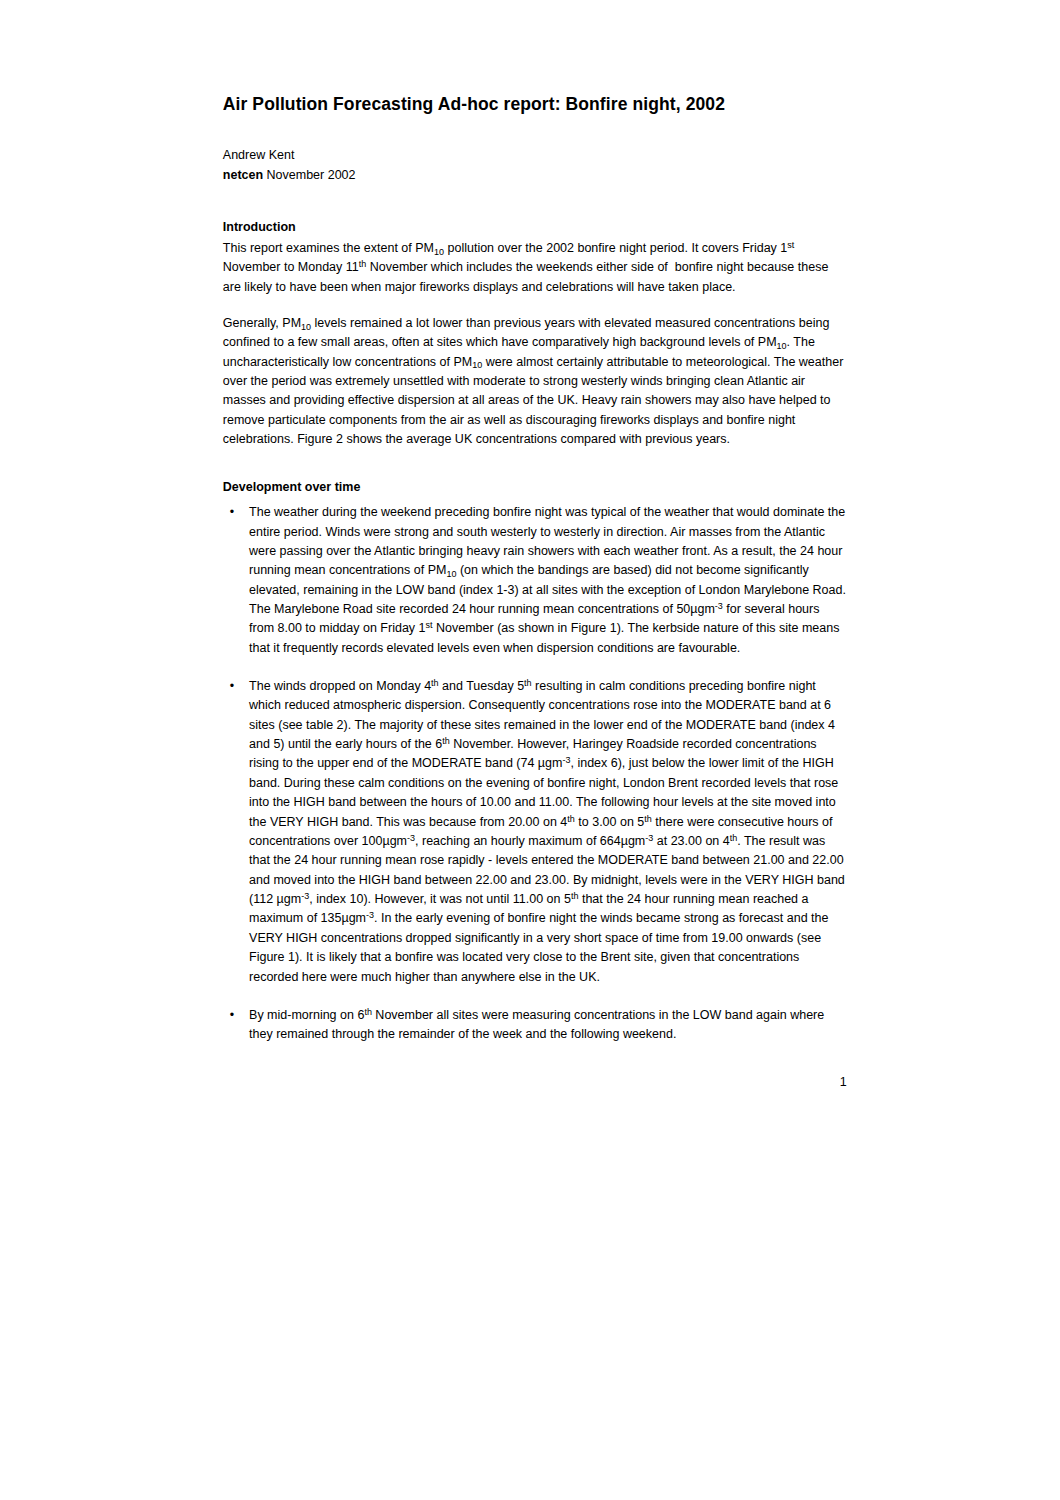Air Pollution Forecasting Ad-hoc report: Bonfire night, 2002
Andrew Kent netcen November 2002
Introduction
This report examines the extent of PM10 pollution over the 2002 bonfire night period. It covers Friday 1st November to Monday 11th November which includes the weekends either side of bonfire night because these are likely to have been when major fireworks displays and celebrations will have taken place.
Generally, PM10 levels remained a lot lower than previous years with elevated measured concentrations being confined to a few small areas, often at sites which have comparatively high background levels of PM10. The uncharacteristically low concentrations of PM10 were almost certainly attributable to meteorological. The weather over the period was extremely unsettled with moderate to strong westerly winds bringing clean Atlantic air masses and providing effective dispersion at all areas of the UK. Heavy rain showers may also have helped to remove particulate components from the air as well as discouraging fireworks displays and bonfire night celebrations. Figure 2 shows the average UK concentrations compared with previous years.
Development over time
The weather during the weekend preceding bonfire night was typical of the weather that would dominate the entire period. Winds were strong and south westerly to westerly in direction. Air masses from the Atlantic were passing over the Atlantic bringing heavy rain showers with each weather front. As a result, the 24 hour running mean concentrations of PM10 (on which the bandings are based) did not become significantly elevated, remaining in the LOW band (index 1-3) at all sites with the exception of London Marylebone Road. The Marylebone Road site recorded 24 hour running mean concentrations of 50µgm-3 for several hours from 8.00 to midday on Friday 1st November (as shown in Figure 1). The kerbside nature of this site means that it frequently records elevated levels even when dispersion conditions are favourable.
The winds dropped on Monday 4th and Tuesday 5th resulting in calm conditions preceding bonfire night which reduced atmospheric dispersion. Consequently concentrations rose into the MODERATE band at 6 sites (see table 2). The majority of these sites remained in the lower end of the MODERATE band (index 4 and 5) until the early hours of the 6th November. However, Haringey Roadside recorded concentrations rising to the upper end of the MODERATE band (74 µgm-3, index 6), just below the lower limit of the HIGH band. During these calm conditions on the evening of bonfire night, London Brent recorded levels that rose into the HIGH band between the hours of 10.00 and 11.00. The following hour levels at the site moved into the VERY HIGH band. This was because from 20.00 on 4th to 3.00 on 5th there were consecutive hours of concentrations over 100µgm-3, reaching an hourly maximum of 664µgm-3 at 23.00 on 4th. The result was that the 24 hour running mean rose rapidly - levels entered the MODERATE band between 21.00 and 22.00 and moved into the HIGH band between 22.00 and 23.00. By midnight, levels were in the VERY HIGH band (112 µgm-3, index 10). However, it was not until 11.00 on 5th that the 24 hour running mean reached a maximum of 135µgm-3. In the early evening of bonfire night the winds became strong as forecast and the VERY HIGH concentrations dropped significantly in a very short space of time from 19.00 onwards (see Figure 1). It is likely that a bonfire was located very close to the Brent site, given that concentrations recorded here were much higher than anywhere else in the UK.
By mid-morning on 6th November all sites were measuring concentrations in the LOW band again where they remained through the remainder of the week and the following weekend.
1